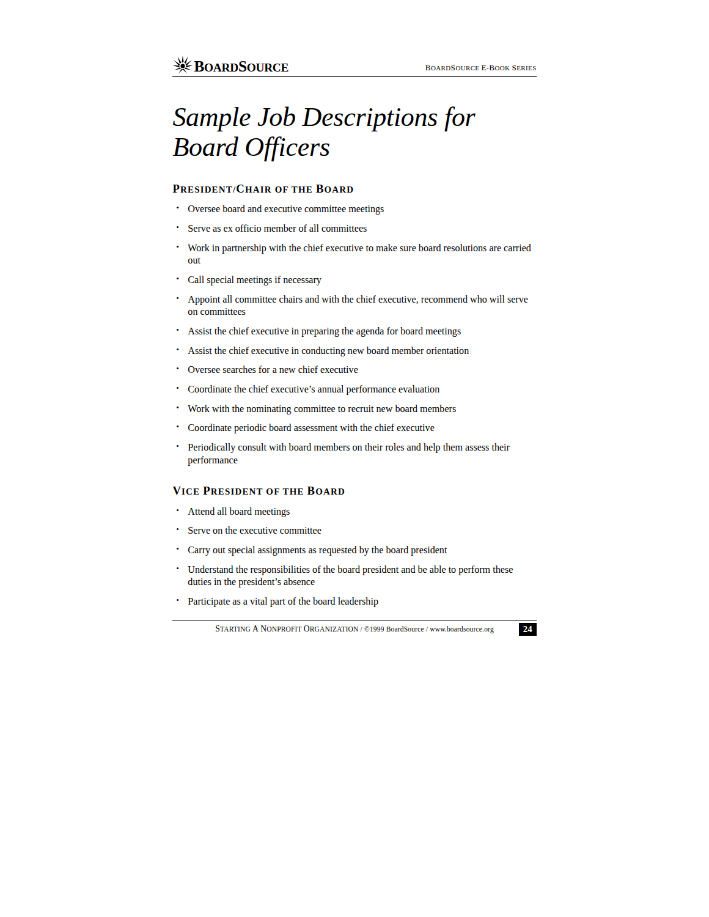BOARDSOURCE
BOARDSOURCE E-BOOK SERIES
Sample Job Descriptions for
Board Officers
PRESIDENT/CHAIR OF THE BOARD
Oversee board and executive committee meetings
Serve as ex officio member of all committees
Work in partnership with the chief executive to make sure board resolutions are carried out
Call special meetings if necessary
Appoint all committee chairs and with the chief executive, recommend who will serve on committees
Assist the chief executive in preparing the agenda for board meetings
Assist the chief executive in conducting new board member orientation
Oversee searches for a new chief executive
Coordinate the chief executive’s annual performance evaluation
Work with the nominating committee to recruit new board members
Coordinate periodic board assessment with the chief executive
Periodically consult with board members on their roles and help them assess their performance
VICE PRESIDENT OF THE BOARD
Attend all board meetings
Serve on the executive committee
Carry out special assignments as requested by the board president
Understand the responsibilities of the board president and be able to perform these duties in the president’s absence
Participate as a vital part of the board leadership
STARTING A NONPROFIT ORGANIZATION / ©1999 BoardSource / www.boardsource.org 24